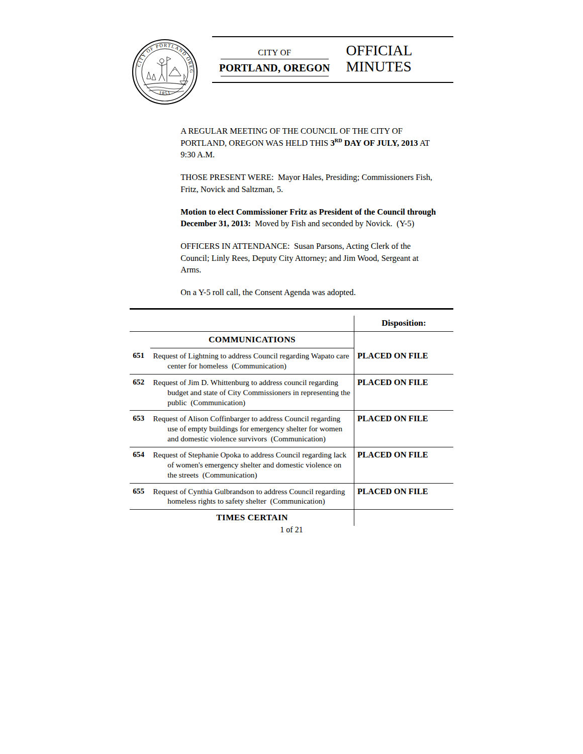CITY OF PORTLAND OREGON 1851
CITY OF
PORTLAND, OREGON
OFFICIAL
MINUTES
A REGULAR MEETING OF THE COUNCIL OF THE CITY OF PORTLAND, OREGON WAS HELD THIS 3RD DAY OF JULY, 2013 AT 9:30 A.M.
THOSE PRESENT WERE: Mayor Hales, Presiding; Commissioners Fish, Fritz, Novick and Saltzman, 5.
Motion to elect Commissioner Fritz as President of the Council through December 31, 2013: Moved by Fish and seconded by Novick. (Y-5)
OFFICERS IN ATTENDANCE: Susan Parsons, Acting Clerk of the Council; Linly Rees, Deputy City Attorney; and Jim Wood, Sergeant at Arms.
On a Y-5 roll call, the Consent Agenda was adopted.
| | | Disposition: |
| | COMMUNICATIONS | |
| 651 | Request of Lightning to address Council regarding Wapato care center for homeless (Communication) | PLACED ON FILE |
| 652 | Request of Jim D. Whittenburg to address council regarding budget and state of City Commissioners in representing the public (Communication) | PLACED ON FILE |
| 653 | Request of Alison Coffinbarger to address Council regarding use of empty buildings for emergency shelter for women and domestic violence survivors (Communication) | PLACED ON FILE |
| 654 | Request of Stephanie Opoka to address Council regarding lack of women's emergency shelter and domestic violence on the streets (Communication) | PLACED ON FILE |
| 655 | Request of Cynthia Gulbrandson to address Council regarding homeless rights to safety shelter (Communication) | PLACED ON FILE |
| | TIMES CERTAIN | |
1 of 21